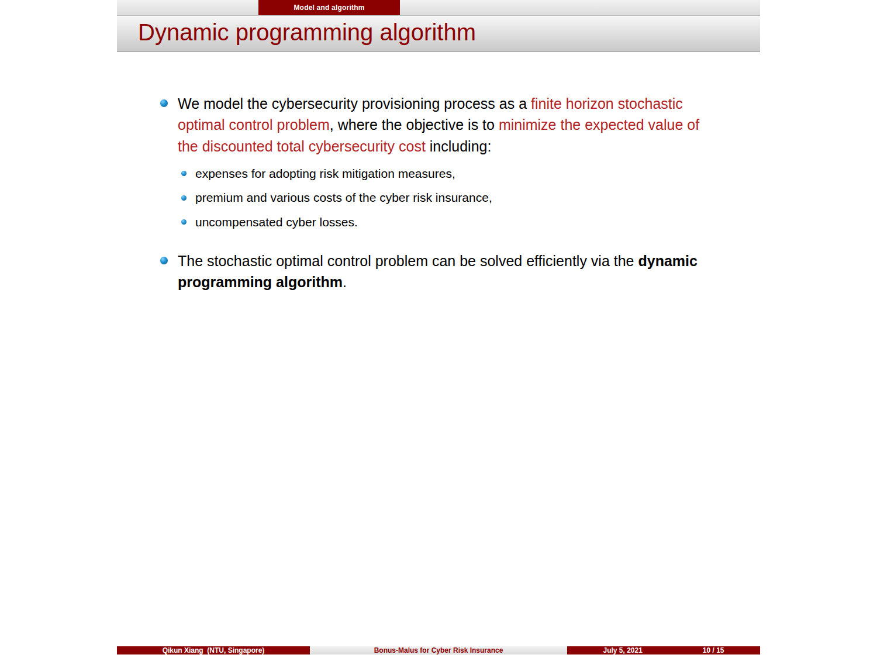Model and algorithm
Dynamic programming algorithm
We model the cybersecurity provisioning process as a finite horizon stochastic optimal control problem, where the objective is to minimize the expected value of the discounted total cybersecurity cost including:
expenses for adopting risk mitigation measures,
premium and various costs of the cyber risk insurance,
uncompensated cyber losses.
The stochastic optimal control problem can be solved efficiently via the dynamic programming algorithm.
Qikun Xiang (NTU, Singapore)
Bonus-Malus for Cyber Risk Insurance
July 5, 2021 10 / 15